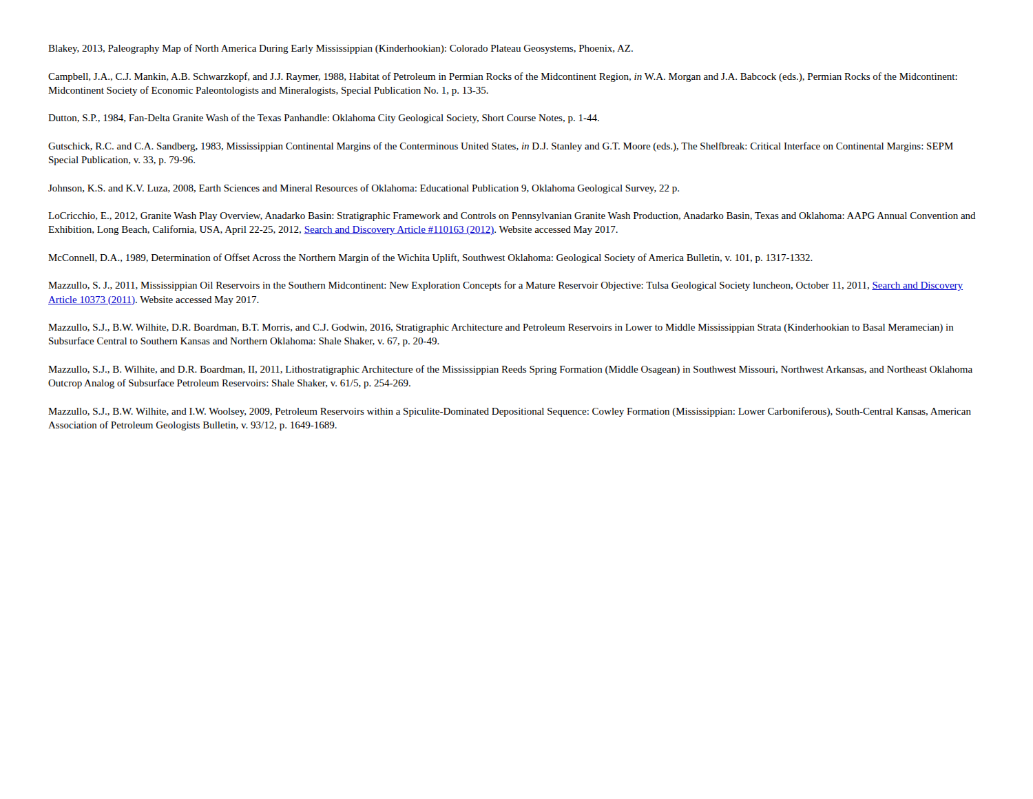Blakey, 2013, Paleography Map of North America During Early Mississippian (Kinderhookian): Colorado Plateau Geosystems, Phoenix, AZ.
Campbell, J.A., C.J. Mankin, A.B. Schwarzkopf, and J.J. Raymer, 1988, Habitat of Petroleum in Permian Rocks of the Midcontinent Region, in W.A. Morgan and J.A. Babcock (eds.), Permian Rocks of the Midcontinent: Midcontinent Society of Economic Paleontologists and Mineralogists, Special Publication No. 1, p. 13-35.
Dutton, S.P., 1984, Fan-Delta Granite Wash of the Texas Panhandle: Oklahoma City Geological Society, Short Course Notes, p. 1-44.
Gutschick, R.C. and C.A. Sandberg, 1983, Mississippian Continental Margins of the Conterminous United States, in D.J. Stanley and G.T. Moore (eds.), The Shelfbreak: Critical Interface on Continental Margins: SEPM Special Publication, v. 33, p. 79-96.
Johnson, K.S. and K.V. Luza, 2008, Earth Sciences and Mineral Resources of Oklahoma: Educational Publication 9, Oklahoma Geological Survey, 22 p.
LoCricchio, E., 2012, Granite Wash Play Overview, Anadarko Basin: Stratigraphic Framework and Controls on Pennsylvanian Granite Wash Production, Anadarko Basin, Texas and Oklahoma: AAPG Annual Convention and Exhibition, Long Beach, California, USA, April 22-25, 2012, Search and Discovery Article #110163 (2012). Website accessed May 2017.
McConnell, D.A., 1989, Determination of Offset Across the Northern Margin of the Wichita Uplift, Southwest Oklahoma: Geological Society of America Bulletin, v. 101, p. 1317-1332.
Mazzullo, S. J., 2011, Mississippian Oil Reservoirs in the Southern Midcontinent: New Exploration Concepts for a Mature Reservoir Objective: Tulsa Geological Society luncheon, October 11, 2011, Search and Discovery Article 10373 (2011). Website accessed May 2017.
Mazzullo, S.J., B.W. Wilhite, D.R. Boardman, B.T. Morris, and C.J. Godwin, 2016, Stratigraphic Architecture and Petroleum Reservoirs in Lower to Middle Mississippian Strata (Kinderhookian to Basal Meramecian) in Subsurface Central to Southern Kansas and Northern Oklahoma: Shale Shaker, v. 67, p. 20-49.
Mazzullo, S.J., B. Wilhite, and D.R. Boardman, II, 2011, Lithostratigraphic Architecture of the Mississippian Reeds Spring Formation (Middle Osagean) in Southwest Missouri, Northwest Arkansas, and Northeast Oklahoma Outcrop Analog of Subsurface Petroleum Reservoirs: Shale Shaker, v. 61/5, p. 254-269.
Mazzullo, S.J., B.W. Wilhite, and I.W. Woolsey, 2009, Petroleum Reservoirs within a Spiculite-Dominated Depositional Sequence: Cowley Formation (Mississippian: Lower Carboniferous), South-Central Kansas, American Association of Petroleum Geologists Bulletin, v. 93/12, p. 1649-1689.